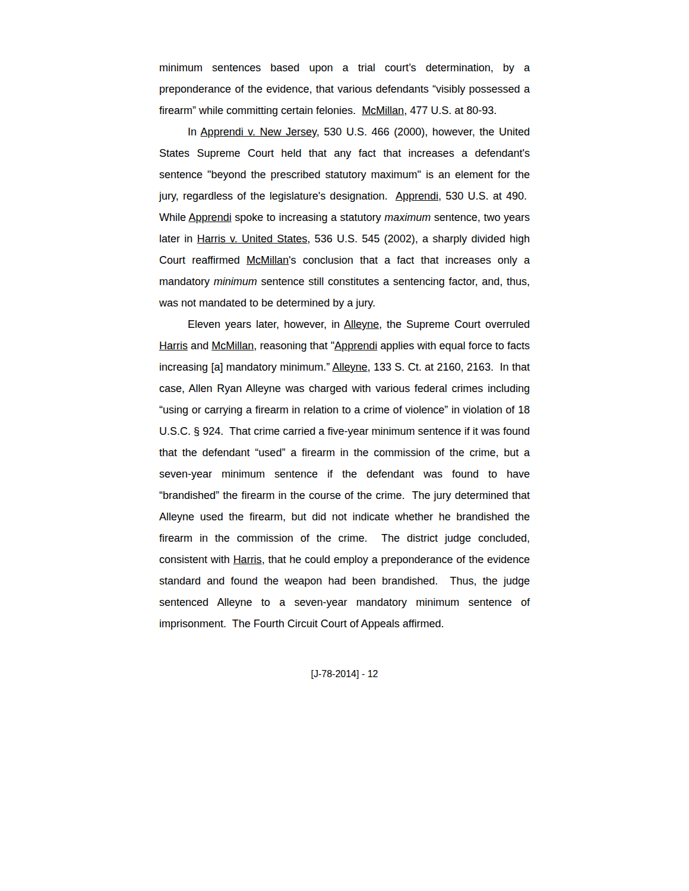minimum sentences based upon a trial court’s determination, by a preponderance of the evidence, that various defendants “visibly possessed a firearm” while committing certain felonies. McMillan, 477 U.S. at 80-93.
In Apprendi v. New Jersey, 530 U.S. 466 (2000), however, the United States Supreme Court held that any fact that increases a defendant's sentence "beyond the prescribed statutory maximum" is an element for the jury, regardless of the legislature's designation. Apprendi, 530 U.S. at 490. While Apprendi spoke to increasing a statutory maximum sentence, two years later in Harris v. United States, 536 U.S. 545 (2002), a sharply divided high Court reaffirmed McMillan's conclusion that a fact that increases only a mandatory minimum sentence still constitutes a sentencing factor, and, thus, was not mandated to be determined by a jury.
Eleven years later, however, in Alleyne, the Supreme Court overruled Harris and McMillan, reasoning that "Apprendi applies with equal force to facts increasing [a] mandatory minimum.” Alleyne, 133 S. Ct. at 2160, 2163. In that case, Allen Ryan Alleyne was charged with various federal crimes including “using or carrying a firearm in relation to a crime of violence” in violation of 18 U.S.C. § 924. That crime carried a five-year minimum sentence if it was found that the defendant “used” a firearm in the commission of the crime, but a seven-year minimum sentence if the defendant was found to have “brandished” the firearm in the course of the crime. The jury determined that Alleyne used the firearm, but did not indicate whether he brandished the firearm in the commission of the crime. The district judge concluded, consistent with Harris, that he could employ a preponderance of the evidence standard and found the weapon had been brandished. Thus, the judge sentenced Alleyne to a seven-year mandatory minimum sentence of imprisonment. The Fourth Circuit Court of Appeals affirmed.
[J-78-2014] - 12